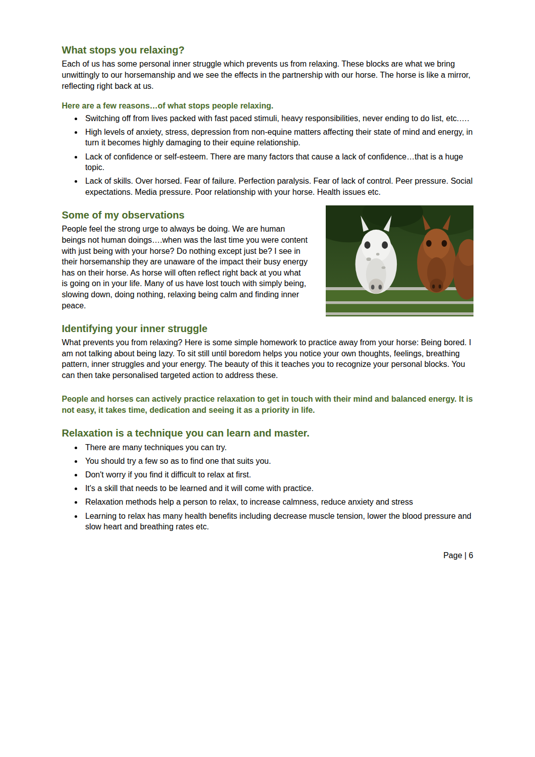What stops you relaxing?
Each of us has some personal inner struggle which prevents us from relaxing. These blocks are what we bring unwittingly to our horsemanship and we see the effects in the partnership with our horse. The horse is like a mirror, reflecting right back at us.
Here are a few reasons…of what stops people relaxing.
Switching off from lives packed with fast paced stimuli, heavy responsibilities, never ending to do list, etc.….
High levels of anxiety, stress, depression from non-equine matters affecting their state of mind and energy, in turn it becomes highly damaging to their equine relationship.
Lack of confidence or self-esteem. There are many factors that cause a lack of confidence…that is a huge topic.
Lack of skills. Over horsed. Fear of failure. Perfection paralysis. Fear of lack of control. Peer pressure. Social expectations. Media pressure. Poor relationship with your horse. Health issues etc.
Some of my observations
People feel the strong urge to always be doing. We are human beings not human doings….when was the last time you were content with just being with your horse? Do nothing except just be? I see in their horsemanship they are unaware of the impact their busy energy has on their horse. As horse will often reflect right back at you what is going on in your life. Many of us have lost touch with simply being, slowing down, doing nothing, relaxing being calm and finding inner peace.
Identifying your inner struggle
What prevents you from relaxing? Here is some simple homework to practice away from your horse: Being bored. I am not talking about being lazy. To sit still until boredom helps you notice your own thoughts, feelings, breathing pattern, inner struggles and your energy. The beauty of this it teaches you to recognize your personal blocks. You can then take personalised targeted action to address these.
People and horses can actively practice relaxation to get in touch with their mind and balanced energy. It is not easy, it takes time, dedication and seeing it as a priority in life.
Relaxation is a technique you can learn and master.
There are many techniques you can try.
You should try a few so as to find one that suits you.
Don't worry if you find it difficult to relax at first.
It's a skill that needs to be learned and it will come with practice.
Relaxation methods help a person to relax, to increase calmness, reduce anxiety and stress
Learning to relax has many health benefits including decrease muscle tension, lower the blood pressure and slow heart and breathing rates etc.
Page | 6